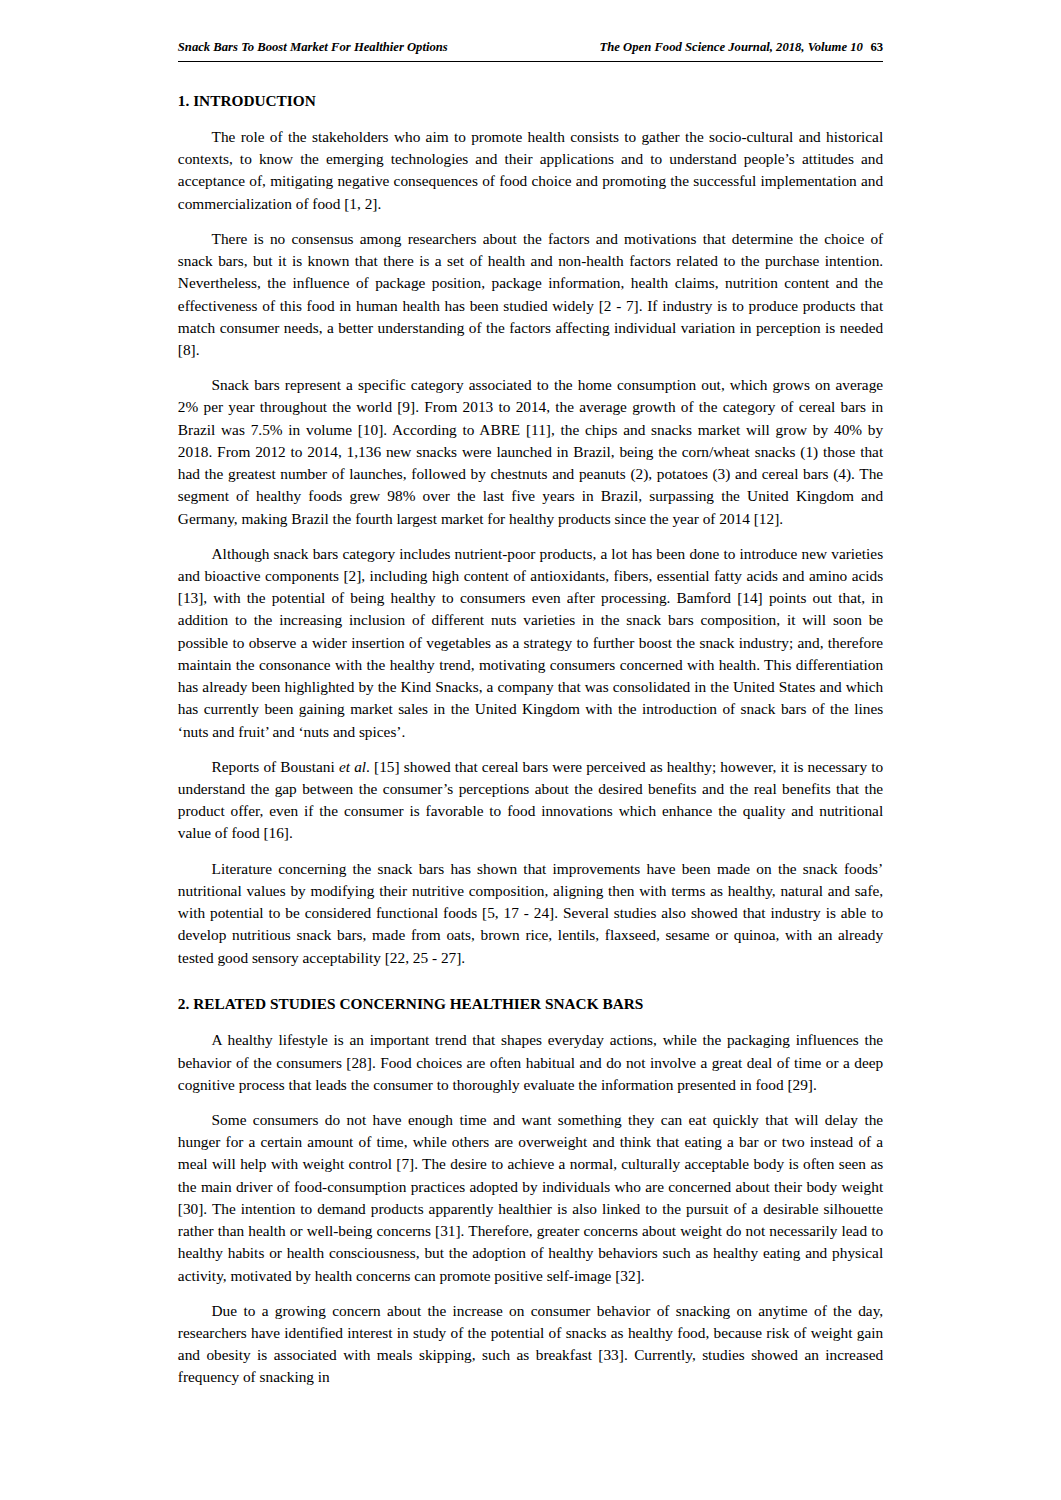Snack Bars To Boost Market For Healthier Options The Open Food Science Journal, 2018, Volume 1063
1. Introduction
The role of the stakeholders who aim to promote health consists to gather the socio-cultural and historical contexts, to know the emerging technologies and their applications and to understand people’s attitudes and acceptance of, mitigating negative consequences of food choice and promoting the successful implementation and commercialization of food [1, 2].
There is no consensus among researchers about the factors and motivations that determine the choice of snack bars, but it is known that there is a set of health and non-health factors related to the purchase intention. Nevertheless, the influence of package position, package information, health claims, nutrition content and the effectiveness of this food in human health has been studied widely [2 - 7]. If industry is to produce products that match consumer needs, a better understanding of the factors affecting individual variation in perception is needed [8].
Snack bars represent a specific category associated to the home consumption out, which grows on average 2% per year throughout the world [9]. From 2013 to 2014, the average growth of the category of cereal bars in Brazil was 7.5% in volume [10]. According to ABRE [11], the chips and snacks market will grow by 40% by 2018. From 2012 to 2014, 1,136 new snacks were launched in Brazil, being the corn/wheat snacks (1) those that had the greatest number of launches, followed by chestnuts and peanuts (2), potatoes (3) and cereal bars (4). The segment of healthy foods grew 98% over the last five years in Brazil, surpassing the United Kingdom and Germany, making Brazil the fourth largest market for healthy products since the year of 2014 [12].
Although snack bars category includes nutrient-poor products, a lot has been done to introduce new varieties and bioactive components [2], including high content of antioxidants, fibers, essential fatty acids and amino acids [13], with the potential of being healthy to consumers even after processing. Bamford [14] points out that, in addition to the increasing inclusion of different nuts varieties in the snack bars composition, it will soon be possible to observe a wider insertion of vegetables as a strategy to further boost the snack industry; and, therefore maintain the consonance with the healthy trend, motivating consumers concerned with health. This differentiation has already been highlighted by the Kind Snacks, a company that was consolidated in the United States and which has currently been gaining market sales in the United Kingdom with the introduction of snack bars of the lines ‘nuts and fruit’ and ‘nuts and spices’.
Reports of Boustani et al. [15] showed that cereal bars were perceived as healthy; however, it is necessary to understand the gap between the consumer’s perceptions about the desired benefits and the real benefits that the product offer, even if the consumer is favorable to food innovations which enhance the quality and nutritional value of food [16].
Literature concerning the snack bars has shown that improvements have been made on the snack foods’ nutritional values by modifying their nutritive composition, aligning then with terms as healthy, natural and safe, with potential to be considered functional foods [5, 17 - 24]. Several studies also showed that industry is able to develop nutritious snack bars, made from oats, brown rice, lentils, flaxseed, sesame or quinoa, with an already tested good sensory acceptability [22, 25 - 27].
2. Related Studies Concerning Healthier Snack Bars
A healthy lifestyle is an important trend that shapes everyday actions, while the packaging influences the behavior of the consumers [28]. Food choices are often habitual and do not involve a great deal of time or a deep cognitive process that leads the consumer to thoroughly evaluate the information presented in food [29].
Some consumers do not have enough time and want something they can eat quickly that will delay the hunger for a certain amount of time, while others are overweight and think that eating a bar or two instead of a meal will help with weight control [7]. The desire to achieve a normal, culturally acceptable body is often seen as the main driver of food-consumption practices adopted by individuals who are concerned about their body weight [30]. The intention to demand products apparently healthier is also linked to the pursuit of a desirable silhouette rather than health or well-being concerns [31]. Therefore, greater concerns about weight do not necessarily lead to healthy habits or health consciousness, but the adoption of healthy behaviors such as healthy eating and physical activity, motivated by health concerns can promote positive self-image [32].
Due to a growing concern about the increase on consumer behavior of snacking on anytime of the day, researchers have identified interest in study of the potential of snacks as healthy food, because risk of weight gain and obesity is associated with meals skipping, such as breakfast [33]. Currently, studies showed an increased frequency of snacking in